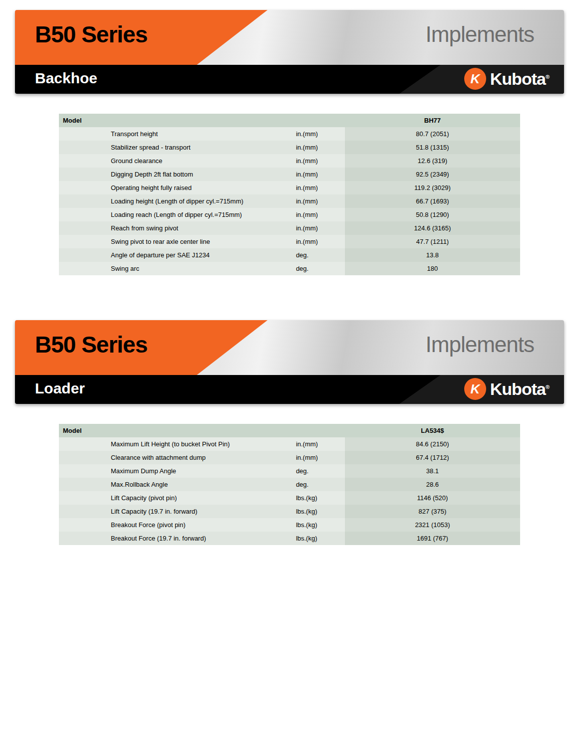B50 Series
Implements
Backhoe
K
Kubota®
| Model | | | BH77 |
| --- | --- | --- | --- |
| | Transport height | in.(mm) | 80.7 (2051) |
| | Stabilizer spread - transport | in.(mm) | 51.8 (1315) |
| | Ground clearance | in.(mm) | 12.6 (319) |
| | Digging Depth 2ft flat bottom | in.(mm) | 92.5 (2349) |
| | Operating height fully raised | in.(mm) | 119.2 (3029) |
| | Loading height (Length of dipper cyl.=715mm) | in.(mm) | 66.7 (1693) |
| | Loading reach (Length of dipper cyl.=715mm) | in.(mm) | 50.8 (1290) |
| | Reach from swing pivot | in.(mm) | 124.6 (3165) |
| | Swing pivot to rear axle center line | in.(mm) | 47.7 (1211) |
| | Angle of departure per SAE J1234 | deg. | 13.8 |
| | Swing arc | deg. | 180 |
B50 Series
Implements
Loader
K
Kubota®
| Model | | | LA534$ |
| --- | --- | --- | --- |
| | Maximum Lift Height (to bucket Pivot Pin) | in.(mm) | 84.6 (2150) |
| | Clearance with attachment dump | in.(mm) | 67.4 (1712) |
| | Maximum Dump Angle | deg. | 38.1 |
| | Max.Rollback Angle | deg. | 28.6 |
| | Lift Capacity (pivot pin) | lbs.(kg) | 1146 (520) |
| | Lift Capacity (19.7 in. forward) | lbs.(kg) | 827 (375) |
| | Breakout Force (pivot pin) | lbs.(kg) | 2321 (1053) |
| | Breakout Force (19.7 in. forward) | lbs.(kg) | 1691 (767) |